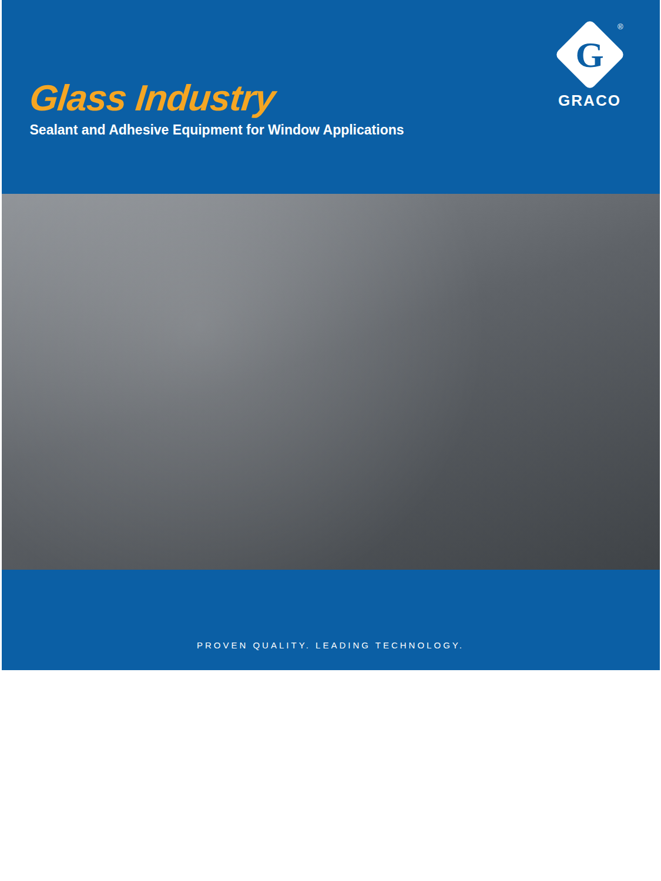G ®
GRACO
Glass Industry
Sealant and Adhesive Equipment for Window Applications
Worker applying sealant to an insulating glass unit.
Proven Quality. Leading Technology.